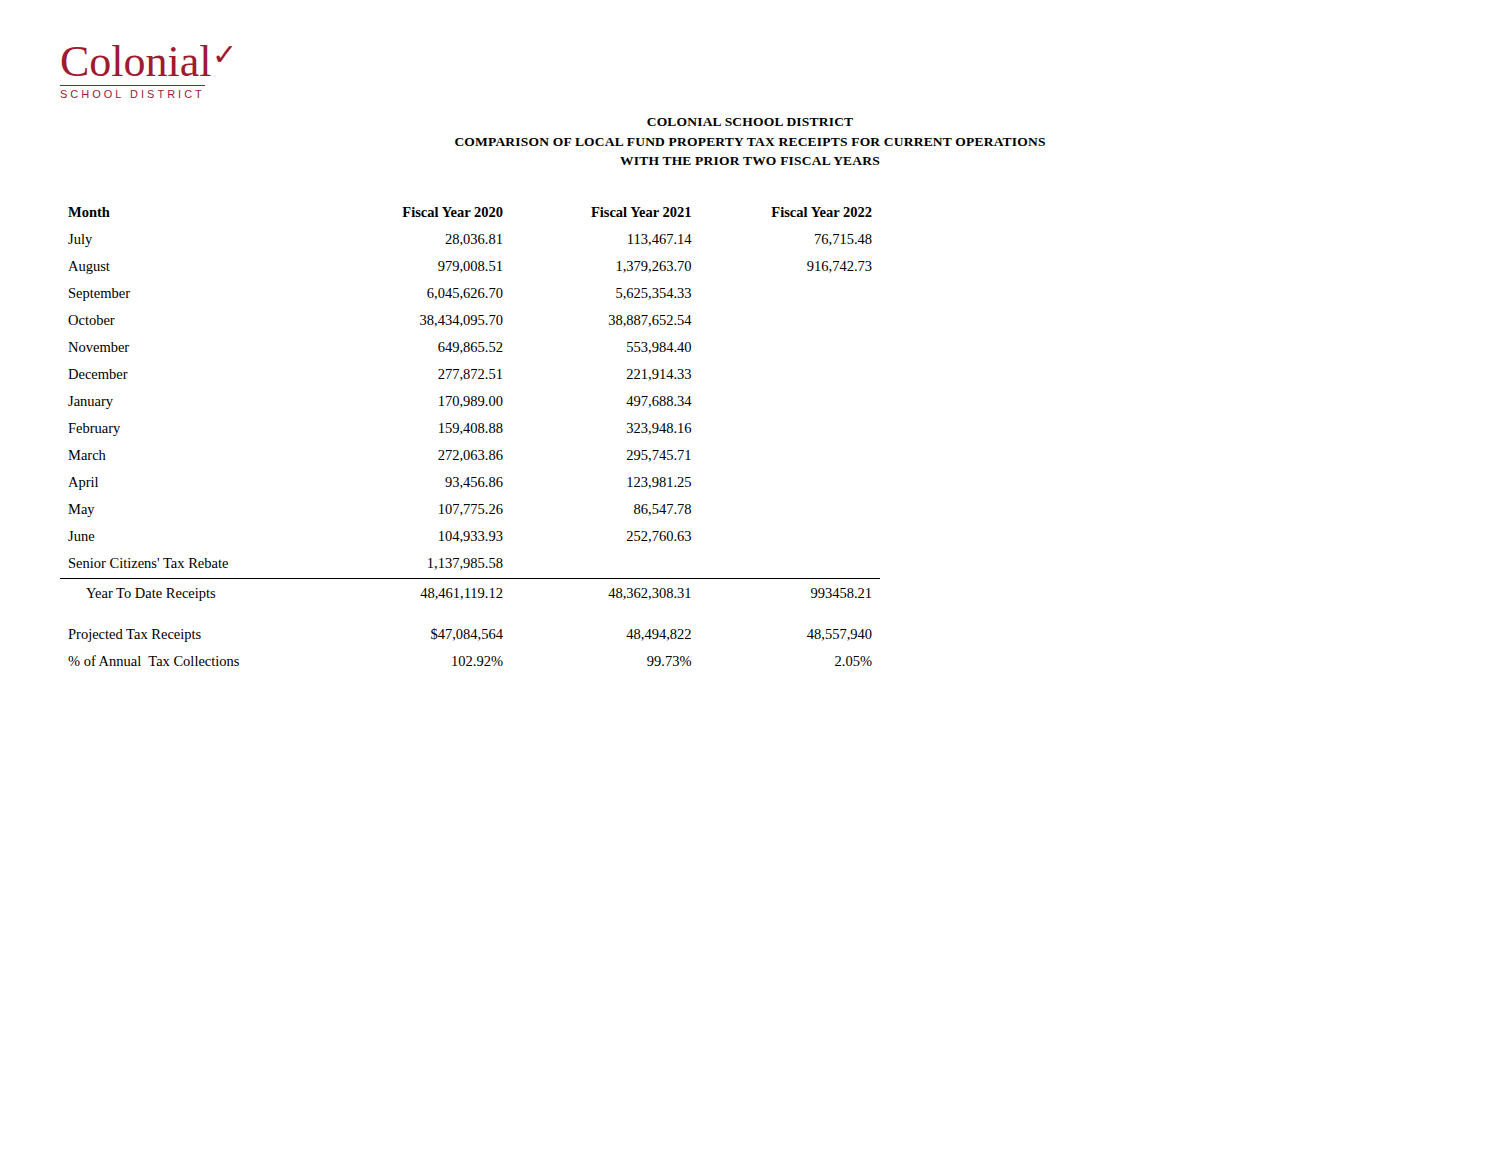Colonial✓
SCHOOL DISTRICT
COLONIAL SCHOOL DISTRICT
COMPARISON OF LOCAL FUND PROPERTY TAX RECEIPTS FOR CURRENT OPERATIONS
WITH THE PRIOR TWO FISCAL YEARS
| Month | Fiscal Year 2020 | Fiscal Year 2021 | Fiscal Year 2022 |
| --- | --- | --- | --- |
| July | 28,036.81 | 113,467.14 | 76,715.48 |
| August | 979,008.51 | 1,379,263.70 | 916,742.73 |
| September | 6,045,626.70 | 5,625,354.33 | |
| October | 38,434,095.70 | 38,887,652.54 | |
| November | 649,865.52 | 553,984.40 | |
| December | 277,872.51 | 221,914.33 | |
| January | 170,989.00 | 497,688.34 | |
| February | 159,408.88 | 323,948.16 | |
| March | 272,063.86 | 295,745.71 | |
| April | 93,456.86 | 123,981.25 | |
| May | 107,775.26 | 86,547.78 | |
| June | 104,933.93 | 252,760.63 | |
| Senior Citizens' Tax Rebate | 1,137,985.58 | | |
| Year To Date Receipts | 48,461,119.12 | 48,362,308.31 | 993458.21 |
| Projected Tax Receipts | $47,084,564 | 48,494,822 | 48,557,940 |
| % of Annual Tax Collections | 102.92% | 99.73% | 2.05% |